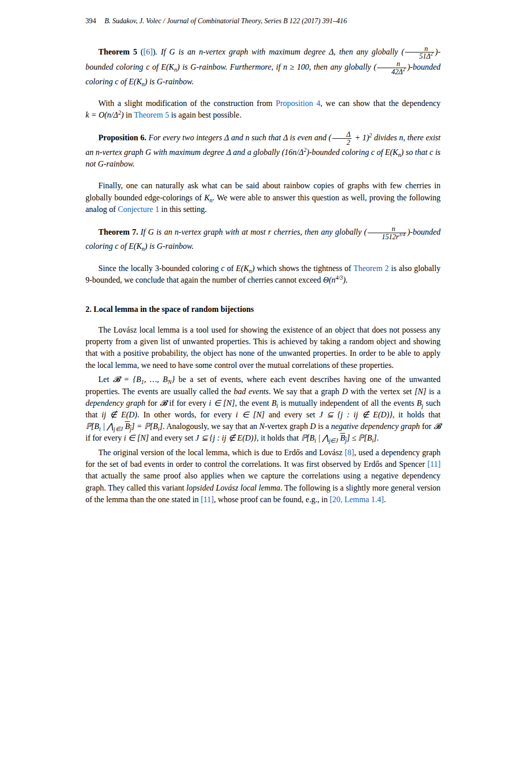394 B. Sudakov, J. Volec / Journal of Combinatorial Theory, Series B 122 (2017) 391–416
Theorem 5 ([6]). If G is an n-vertex graph with maximum degree Δ, then any globally (n 51Δ2)-bounded coloring c of E(Kn) is G-rainbow. Furthermore, if n ≥ 100, then any globally (n 42Δ2)-bounded coloring c of E(Kn) is G-rainbow.
With a slight modification of the construction from Proposition 4, we can show that the dependency k = O(n/Δ2) in Theorem 5 is again best possible.
Proposition 6. For every two integers Δ and n such that Δ is even and (Δ 2 + 1)2 divides n, there exist an n-vertex graph G with maximum degree Δ and a globally (16n/Δ2)-bounded coloring c of E(Kn) so that c is not G-rainbow.
Finally, one can naturally ask what can be said about rainbow copies of graphs with few cherries in globally bounded edge-colorings of Kn. We were able to answer this question as well, proving the following analog of Conjecture 1 in this setting.
Theorem 7. If G is an n-vertex graph with at most r cherries, then any globally (n 1512r3/4)-bounded coloring c of E(Kn) is G-rainbow.
Since the locally 3-bounded coloring c of E(Kn) which shows the tightness of Theorem 2 is also globally 9-bounded, we conclude that again the number of cherries cannot exceed Θ(n4/3).
2. Local lemma in the space of random bijections
The Lovász local lemma is a tool used for showing the existence of an object that does not possess any property from a given list of unwanted properties. This is achieved by taking a random object and showing that with a positive probability, the object has none of the unwanted properties. In order to be able to apply the local lemma, we need to have some control over the mutual correlations of these properties.
Let 𝓑 = {B1, …, BN} be a set of events, where each event describes having one of the unwanted properties. The events are usually called the bad events. We say that a graph D with the vertex set [N] is a dependency graph for 𝓑 if for every i ∈ [N], the event Bi is mutually independent of all the events Bj such that ij ∉ E(D). In other words, for every i ∈ [N] and every set J ⊆ {j : ij ∉ E(D)}, it holds that ℙ[Bi | ⋀j∈J Bj] = ℙ[Bi]. Analogously, we say that an N-vertex graph D is a negative dependency graph for 𝓑 if for every i ∈ [N] and every set J ⊆ {j : ij ∉ E(D)}, it holds that ℙ[Bi | ⋀j∈J Bj] ≤ ℙ[Bi].
The original version of the local lemma, which is due to Erdős and Lovász [8], used a dependency graph for the set of bad events in order to control the correlations. It was first observed by Erdős and Spencer [11] that actually the same proof also applies when we capture the correlations using a negative dependency graph. They called this variant lopsided Lovász local lemma. The following is a slightly more general version of the lemma than the one stated in [11], whose proof can be found, e.g., in [20, Lemma 1.4].